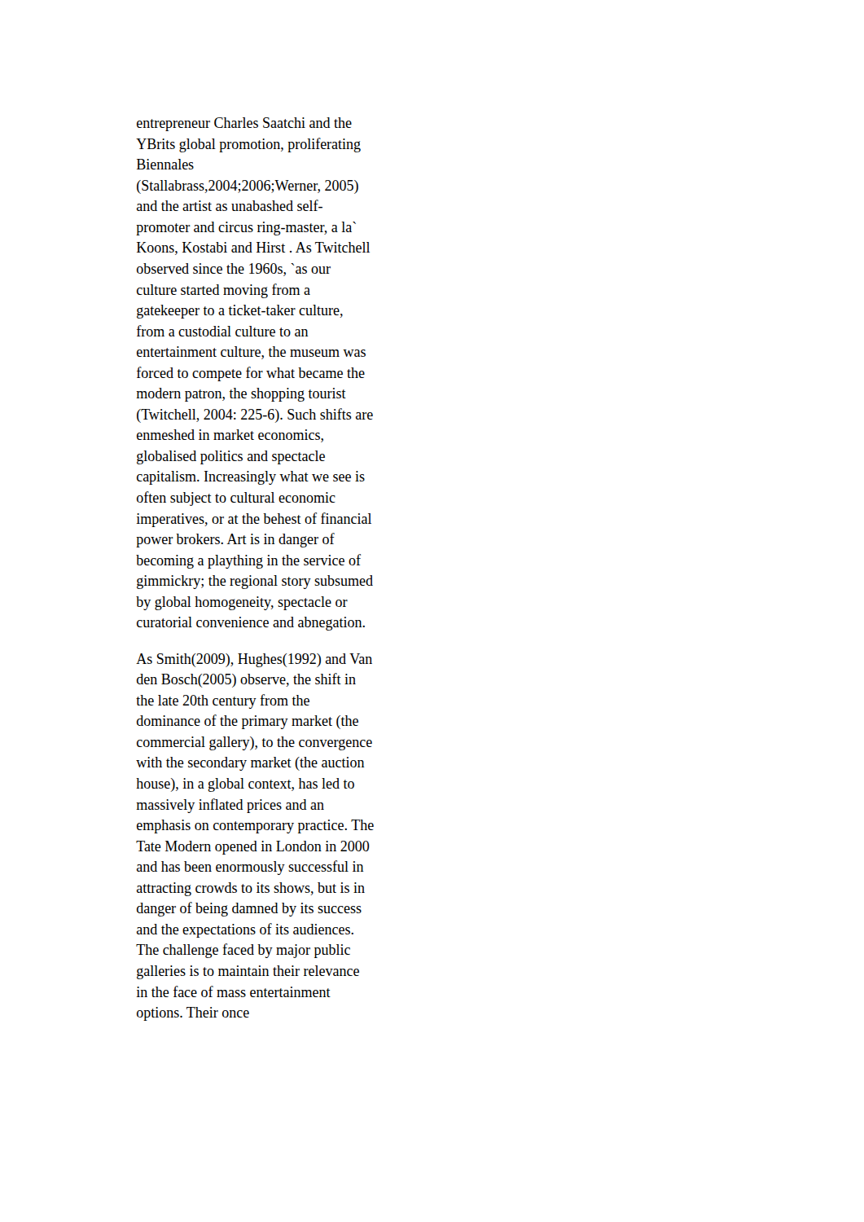entrepreneur Charles Saatchi and the YBrits global promotion, proliferating Biennales (Stallabrass,2004;2006;Werner, 2005) and the artist as unabashed self-promoter and circus ring-master, a la` Koons, Kostabi and Hirst . As Twitchell observed since the 1960s, `as our culture started moving from a gatekeeper to a ticket-taker culture, from a custodial culture to an entertainment culture, the museum was forced to compete for what became the modern patron, the shopping tourist (Twitchell, 2004: 225-6). Such shifts are enmeshed in market economics, globalised politics and spectacle capitalism. Increasingly what we see is often subject to cultural economic imperatives, or at the behest of financial power brokers. Art is in danger of becoming a plaything in the service of gimmickry; the regional story subsumed by global homogeneity, spectacle or curatorial convenience and abnegation.
As Smith(2009), Hughes(1992) and Van den Bosch(2005) observe, the shift in the late 20th century from the dominance of the primary market (the commercial gallery), to the convergence with the secondary market (the auction house), in a global context, has led to massively inflated prices and an emphasis on contemporary practice. The Tate Modern opened in London in 2000 and has been enormously successful in attracting crowds to its shows, but is in danger of being damned by its success and the expectations of its audiences. The challenge faced by major public galleries is to maintain their relevance in the face of mass entertainment options. Their once